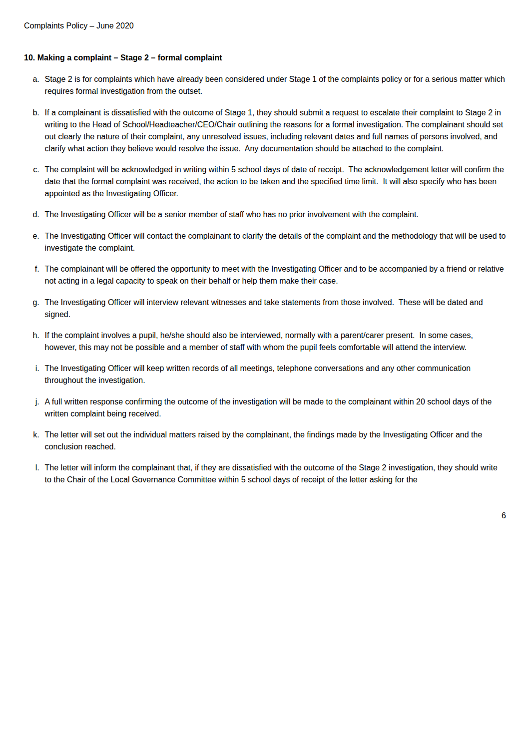Complaints Policy – June 2020
10. Making a complaint – Stage 2 – formal complaint
Stage 2 is for complaints which have already been considered under Stage 1 of the complaints policy or for a serious matter which requires formal investigation from the outset.
If a complainant is dissatisfied with the outcome of Stage 1, they should submit a request to escalate their complaint to Stage 2 in writing to the Head of School/Headteacher/CEO/Chair outlining the reasons for a formal investigation. The complainant should set out clearly the nature of their complaint, any unresolved issues, including relevant dates and full names of persons involved, and clarify what action they believe would resolve the issue. Any documentation should be attached to the complaint.
The complaint will be acknowledged in writing within 5 school days of date of receipt. The acknowledgement letter will confirm the date that the formal complaint was received, the action to be taken and the specified time limit. It will also specify who has been appointed as the Investigating Officer.
The Investigating Officer will be a senior member of staff who has no prior involvement with the complaint.
The Investigating Officer will contact the complainant to clarify the details of the complaint and the methodology that will be used to investigate the complaint.
The complainant will be offered the opportunity to meet with the Investigating Officer and to be accompanied by a friend or relative not acting in a legal capacity to speak on their behalf or help them make their case.
The Investigating Officer will interview relevant witnesses and take statements from those involved. These will be dated and signed.
If the complaint involves a pupil, he/she should also be interviewed, normally with a parent/carer present. In some cases, however, this may not be possible and a member of staff with whom the pupil feels comfortable will attend the interview.
The Investigating Officer will keep written records of all meetings, telephone conversations and any other communication throughout the investigation.
A full written response confirming the outcome of the investigation will be made to the complainant within 20 school days of the written complaint being received.
The letter will set out the individual matters raised by the complainant, the findings made by the Investigating Officer and the conclusion reached.
The letter will inform the complainant that, if they are dissatisfied with the outcome of the Stage 2 investigation, they should write to the Chair of the Local Governance Committee within 5 school days of receipt of the letter asking for the
6